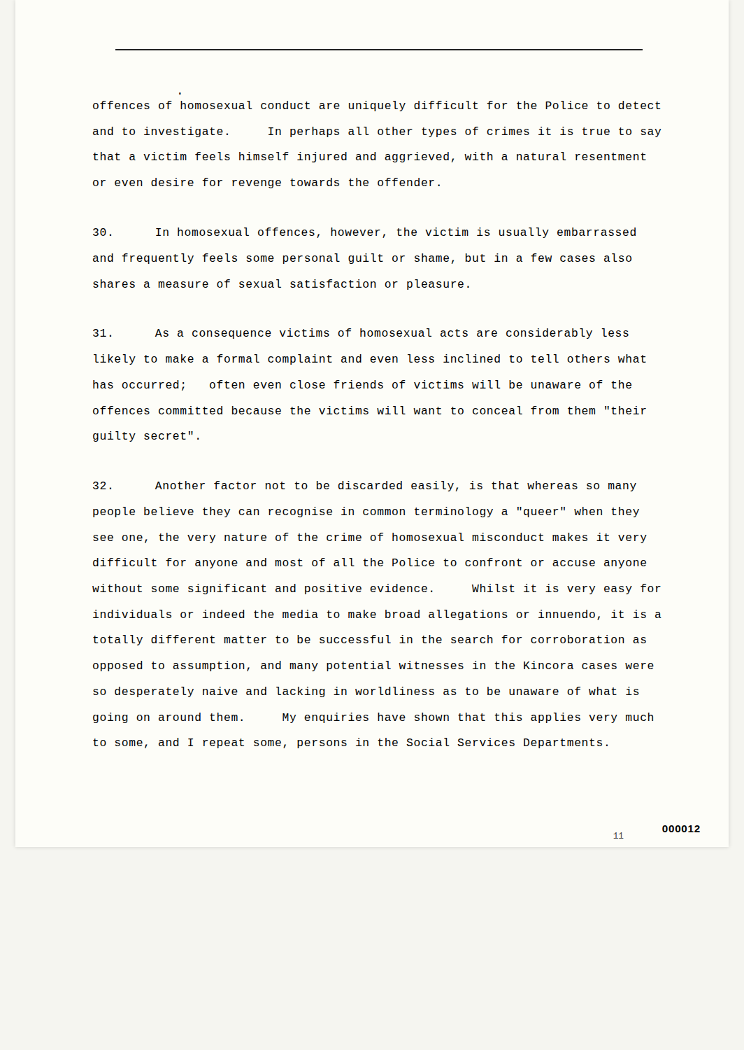.
offences of homosexual conduct are uniquely difficult for the Police to detect and to investigate. In perhaps all other types of crimes it is true to say that a victim feels himself injured and aggrieved, with a natural resentment or even desire for revenge towards the offender.
30. In homosexual offences, however, the victim is usually embarrassed and frequently feels some personal guilt or shame, but in a few cases also shares a measure of sexual satisfaction or pleasure.
31. As a consequence victims of homosexual acts are considerably less likely to make a formal complaint and even less inclined to tell others what has occurred; often even close friends of victims will be unaware of the offences committed because the victims will want to conceal from them "their guilty secret".
32. Another factor not to be discarded easily, is that whereas so many people believe they can recognise in common terminology a "queer" when they see one, the very nature of the crime of homosexual misconduct makes it very difficult for anyone and most of all the Police to confront or accuse anyone without some significant and positive evidence. Whilst it is very easy for individuals or indeed the media to make broad allegations or innuendo, it is a totally different matter to be successful in the search for corroboration as opposed to assumption, and many potential witnesses in the Kincora cases were so desperately naive and lacking in worldliness as to be unaware of what is going on around them. My enquiries have shown that this applies very much to some, and I repeat some, persons in the Social Services Departments.
11
000012